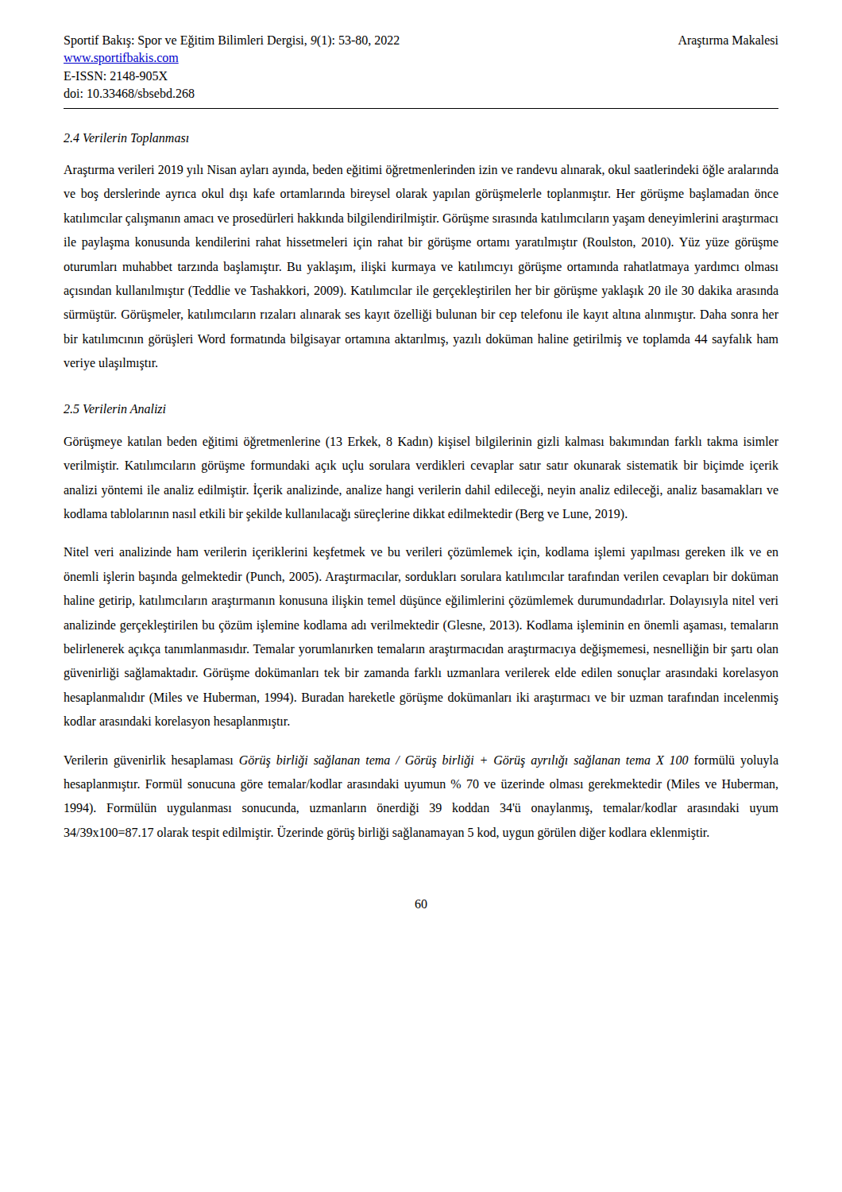Sportif Bakış: Spor ve Eğitim Bilimleri Dergisi, 9(1): 53-80, 2022
www.sportifbakis.com
E-ISSN: 2148-905X
doi: 10.33468/sbsebd.268
Araştırma Makalesi
2.4 Verilerin Toplanması
Araştırma verileri 2019 yılı Nisan ayları ayında, beden eğitimi öğretmenlerinden izin ve randevu alınarak, okul saatlerindeki öğle aralarında ve boş derslerinde ayrıca okul dışı kafe ortamlarında bireysel olarak yapılan görüşmelerle toplanmıştır. Her görüşme başlamadan önce katılımcılar çalışmanın amacı ve prosedürleri hakkında bilgilendirilmiştir. Görüşme sırasında katılımcıların yaşam deneyimlerini araştırmacı ile paylaşma konusunda kendilerini rahat hissetmeleri için rahat bir görüşme ortamı yaratılmıştır (Roulston, 2010). Yüz yüze görüşme oturumları muhabbet tarzında başlamıştır. Bu yaklaşım, ilişki kurmaya ve katılımcıyı görüşme ortamında rahatlatmaya yardımcı olması açısından kullanılmıştır (Teddlie ve Tashakkori, 2009). Katılımcılar ile gerçekleştirilen her bir görüşme yaklaşık 20 ile 30 dakika arasında sürmüştür. Görüşmeler, katılımcıların rızaları alınarak ses kayıt özelliği bulunan bir cep telefonu ile kayıt altına alınmıştır. Daha sonra her bir katılımcının görüşleri Word formatında bilgisayar ortamına aktarılmış, yazılı doküman haline getirilmiş ve toplamda 44 sayfalık ham veriye ulaşılmıştır.
2.5 Verilerin Analizi
Görüşmeye katılan beden eğitimi öğretmenlerine (13 Erkek, 8 Kadın) kişisel bilgilerinin gizli kalması bakımından farklı takma isimler verilmiştir. Katılımcıların görüşme formundaki açık uçlu sorulara verdikleri cevaplar satır satır okunarak sistematik bir biçimde içerik analizi yöntemi ile analiz edilmiştir. İçerik analizinde, analize hangi verilerin dahil edileceği, neyin analiz edileceği, analiz basamakları ve kodlama tablolarının nasıl etkili bir şekilde kullanılacağı süreçlerine dikkat edilmektedir (Berg ve Lune, 2019).
Nitel veri analizinde ham verilerin içeriklerini keşfetmek ve bu verileri çözümlemek için, kodlama işlemi yapılması gereken ilk ve en önemli işlerin başında gelmektedir (Punch, 2005). Araştırmacılar, sordukları sorulara katılımcılar tarafından verilen cevapları bir doküman haline getirip, katılımcıların araştırmanın konusuna ilişkin temel düşünce eğilimlerini çözümlemek durumundadırlar. Dolayısıyla nitel veri analizinde gerçekleştirilen bu çözüm işlemine kodlama adı verilmektedir (Glesne, 2013). Kodlama işleminin en önemli aşaması, temaların belirlenerek açıkça tanımlanmasıdır. Temalar yorumlanırken temaların araştırmacıdan araştırmacıya değişmemesi, nesnelliğin bir şartı olan güvenirliği sağlamaktadır. Görüşme dokümanları tek bir zamanda farklı uzmanlara verilerek elde edilen sonuçlar arasındaki korelasyon hesaplanmalıdır (Miles ve Huberman, 1994). Buradan hareketle görüşme dokümanları iki araştırmacı ve bir uzman tarafından incelenmiş kodlar arasındaki korelasyon hesaplanmıştır.
Verilerin güvenirlik hesaplaması Görüş birliği sağlanan tema / Görüş birliği + Görüş ayrılığı sağlanan tema X 100 formülü yoluyla hesaplanmıştır. Formül sonucuna göre temalar/kodlar arasındaki uyumun % 70 ve üzerinde olması gerekmektedir (Miles ve Huberman, 1994). Formülün uygulanması sonucunda, uzmanların önerdiği 39 koddan 34'ü onaylanmış, temalar/kodlar arasındaki uyum 34/39x100=87.17 olarak tespit edilmiştir. Üzerinde görüş birliği sağlanamayan 5 kod, uygun görülen diğer kodlara eklenmiştir.
60